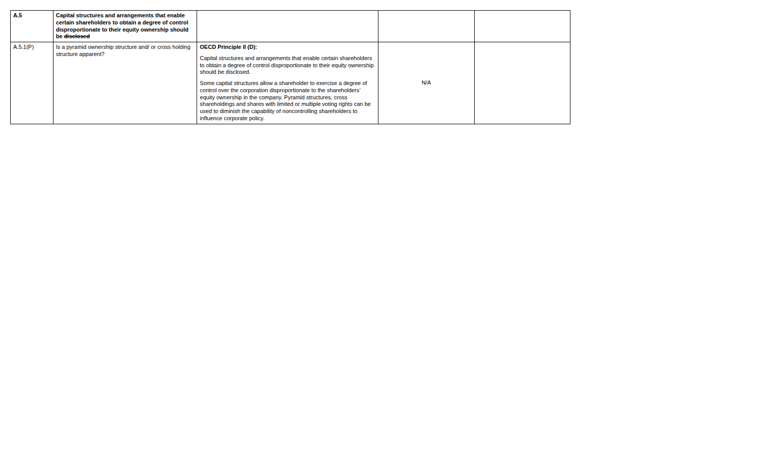| A.5 | Capital structures and arrangements that enable certain shareholders to obtain a degree of control disproportionate to their equity ownership should be disclosed | | | |
| A.5.1(P) | Is a pyramid ownership structure and/ or cross holding structure apparent? | OECD Principle II (D): Capital structures and arrangements that enable certain shareholders to obtain a degree of control disproportionate to their equity ownership should be disclosed. Some capital structures allow a shareholder to exercise a degree of control over the corporation disproportionate to the shareholders’ equity ownership in the company. Pyramid structures, cross shareholdings and shares with limited or multiple voting rights can be used to diminish the capability of noncontrolling shareholders to influence corporate policy. | N/A | |